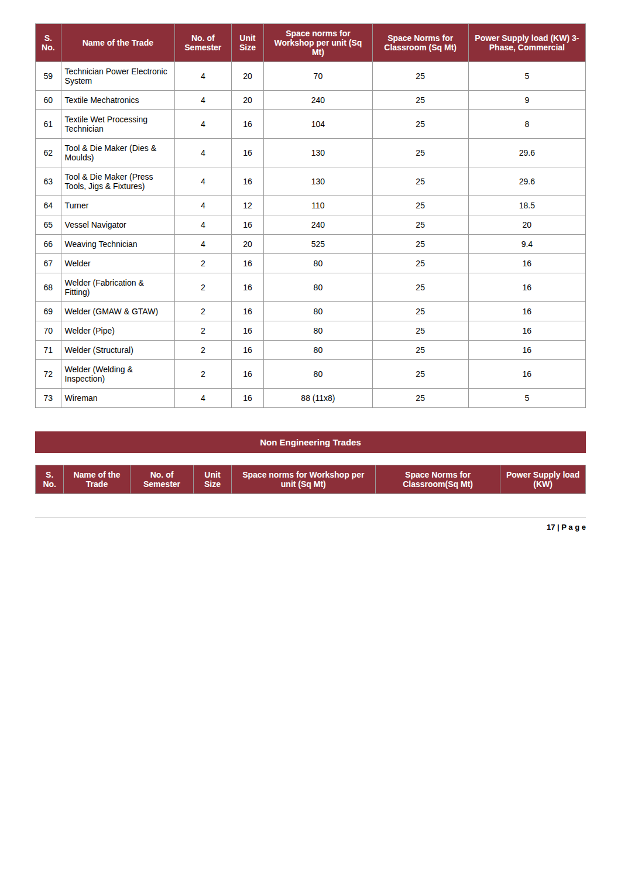| S. No. | Name of the Trade | No. of Semester | Unit Size | Space norms for Workshop per unit (Sq Mt) | Space Norms for Classroom (Sq Mt) | Power Supply load (KW) 3-Phase, Commercial |
| --- | --- | --- | --- | --- | --- | --- |
| 59 | Technician Power Electronic System | 4 | 20 | 70 | 25 | 5 |
| 60 | Textile Mechatronics | 4 | 20 | 240 | 25 | 9 |
| 61 | Textile Wet Processing Technician | 4 | 16 | 104 | 25 | 8 |
| 62 | Tool & Die Maker (Dies & Moulds) | 4 | 16 | 130 | 25 | 29.6 |
| 63 | Tool & Die Maker (Press Tools, Jigs & Fixtures) | 4 | 16 | 130 | 25 | 29.6 |
| 64 | Turner | 4 | 12 | 110 | 25 | 18.5 |
| 65 | Vessel Navigator | 4 | 16 | 240 | 25 | 20 |
| 66 | Weaving Technician | 4 | 20 | 525 | 25 | 9.4 |
| 67 | Welder | 2 | 16 | 80 | 25 | 16 |
| 68 | Welder (Fabrication & Fitting) | 2 | 16 | 80 | 25 | 16 |
| 69 | Welder (GMAW & GTAW) | 2 | 16 | 80 | 25 | 16 |
| 70 | Welder (Pipe) | 2 | 16 | 80 | 25 | 16 |
| 71 | Welder (Structural) | 2 | 16 | 80 | 25 | 16 |
| 72 | Welder (Welding & Inspection) | 2 | 16 | 80 | 25 | 16 |
| 73 | Wireman | 4 | 16 | 88 (11x8) | 25 | 5 |
Non Engineering Trades
| S. No. | Name of the Trade | No. of Semester | Unit Size | Space norms for Workshop per unit (Sq Mt) | Space Norms for Classroom(Sq Mt) | Power Supply load (KW) |
| --- | --- | --- | --- | --- | --- | --- |
17 | P a g e